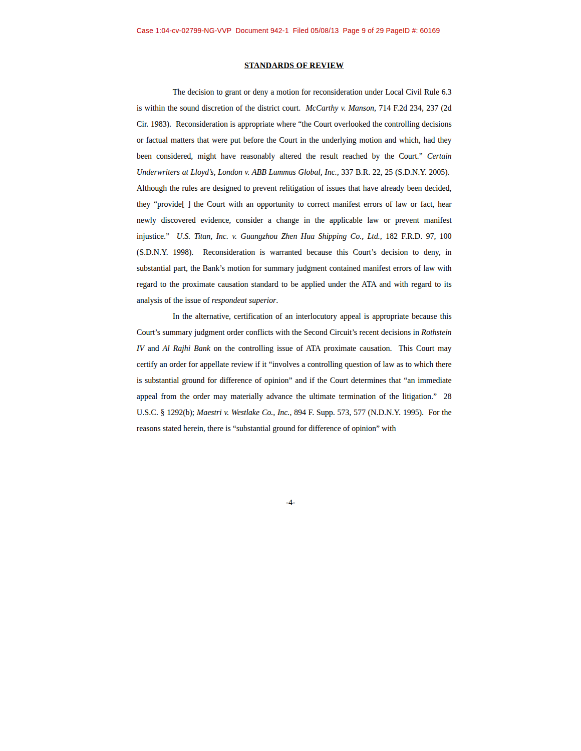Case 1:04-cv-02799-NG-VVP Document 942-1 Filed 05/08/13 Page 9 of 29 PageID #: 60169
STANDARDS OF REVIEW
The decision to grant or deny a motion for reconsideration under Local Civil Rule 6.3 is within the sound discretion of the district court. McCarthy v. Manson, 714 F.2d 234, 237 (2d Cir. 1983). Reconsideration is appropriate where “the Court overlooked the controlling decisions or factual matters that were put before the Court in the underlying motion and which, had they been considered, might have reasonably altered the result reached by the Court.” Certain Underwriters at Lloyd’s, London v. ABB Lummus Global, Inc., 337 B.R. 22, 25 (S.D.N.Y. 2005). Although the rules are designed to prevent relitigation of issues that have already been decided, they “provide[ ] the Court with an opportunity to correct manifest errors of law or fact, hear newly discovered evidence, consider a change in the applicable law or prevent manifest injustice.” U.S. Titan, Inc. v. Guangzhou Zhen Hua Shipping Co., Ltd., 182 F.R.D. 97, 100 (S.D.N.Y. 1998). Reconsideration is warranted because this Court’s decision to deny, in substantial part, the Bank’s motion for summary judgment contained manifest errors of law with regard to the proximate causation standard to be applied under the ATA and with regard to its analysis of the issue of respondeat superior.
In the alternative, certification of an interlocutory appeal is appropriate because this Court’s summary judgment order conflicts with the Second Circuit’s recent decisions in Rothstein IV and Al Rajhi Bank on the controlling issue of ATA proximate causation. This Court may certify an order for appellate review if it “involves a controlling question of law as to which there is substantial ground for difference of opinion” and if the Court determines that “an immediate appeal from the order may materially advance the ultimate termination of the litigation.” 28 U.S.C. § 1292(b); Maestri v. Westlake Co., Inc., 894 F. Supp. 573, 577 (N.D.N.Y. 1995). For the reasons stated herein, there is “substantial ground for difference of opinion” with
-4-